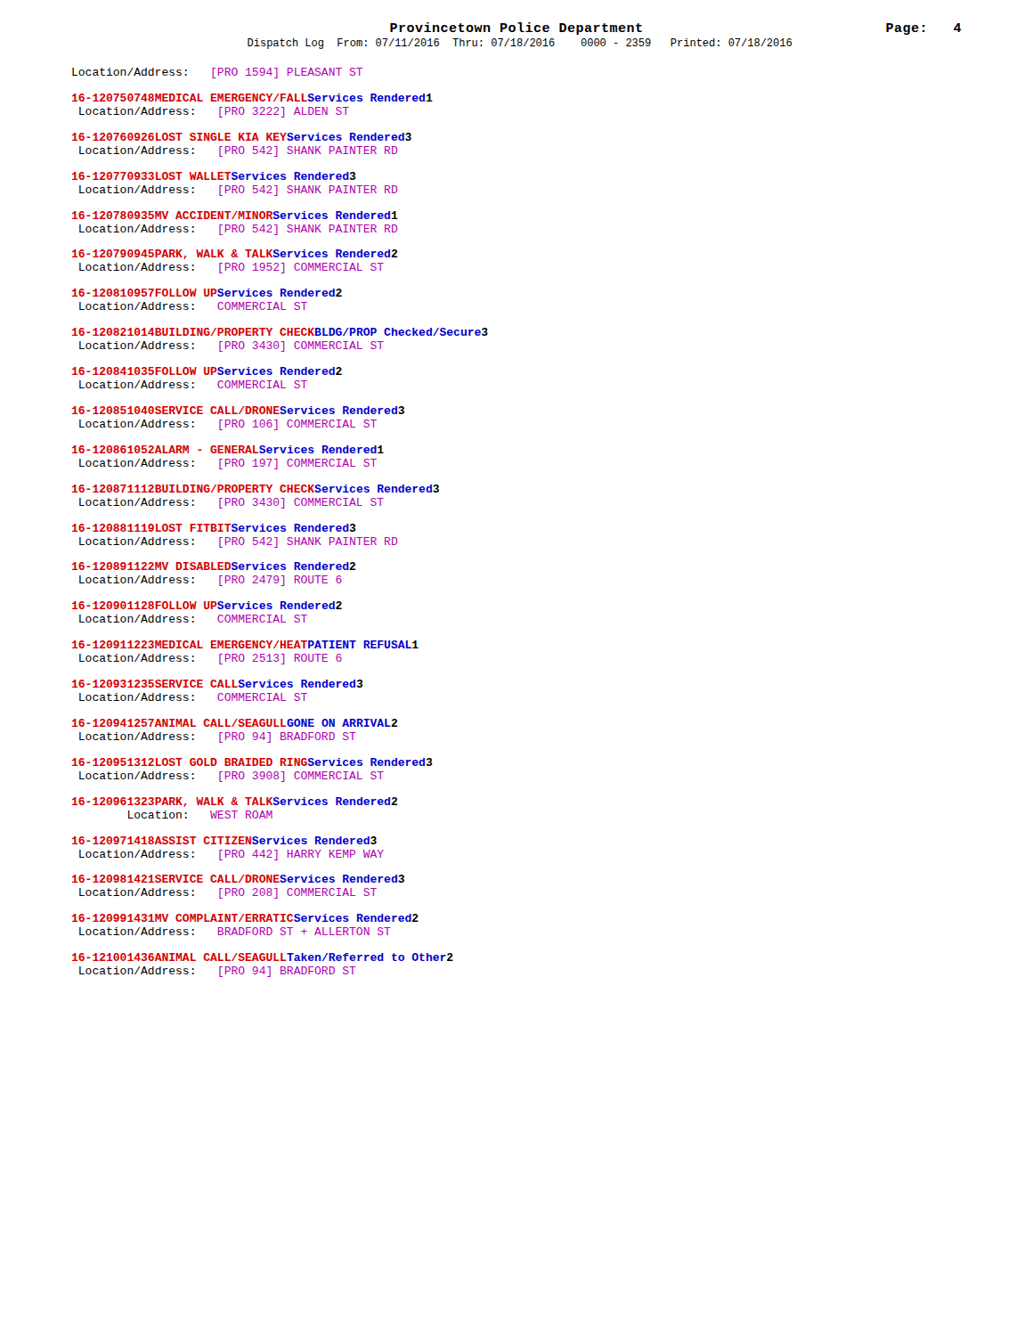Provincetown Police DepartmentPage: 4
Dispatch Log From: 07/11/2016 Thru: 07/18/2016 0000 - 2359 Printed: 07/18/2016
Location/Address: [PRO 1594] PLEASANT ST
16-12075 0748 MEDICAL EMERGENCY/FALL Services Rendered 1
Location/Address: [PRO 3222] ALDEN ST
16-12076 0926 LOST SINGLE KIA KEY Services Rendered 3
Location/Address: [PRO 542] SHANK PAINTER RD
16-12077 0933 LOST WALLET Services Rendered 3
Location/Address: [PRO 542] SHANK PAINTER RD
16-12078 0935 MV ACCIDENT/MINOR Services Rendered 1
Location/Address: [PRO 542] SHANK PAINTER RD
16-12079 0945 PARK, WALK & TALK Services Rendered 2
Location/Address: [PRO 1952] COMMERCIAL ST
16-12081 0957 FOLLOW UP Services Rendered 2
Location/Address: COMMERCIAL ST
16-12082 1014 BUILDING/PROPERTY CHECK BLDG/PROP Checked/Secure 3
Location/Address: [PRO 3430] COMMERCIAL ST
16-12084 1035 FOLLOW UP Services Rendered 2
Location/Address: COMMERCIAL ST
16-12085 1040 SERVICE CALL/DRONE Services Rendered 3
Location/Address: [PRO 106] COMMERCIAL ST
16-12086 1052 ALARM - GENERAL Services Rendered 1
Location/Address: [PRO 197] COMMERCIAL ST
16-12087 1112 BUILDING/PROPERTY CHECK Services Rendered 3
Location/Address: [PRO 3430] COMMERCIAL ST
16-12088 1119 LOST FITBIT Services Rendered 3
Location/Address: [PRO 542] SHANK PAINTER RD
16-12089 1122 MV DISABLED Services Rendered 2
Location/Address: [PRO 2479] ROUTE 6
16-12090 1128 FOLLOW UP Services Rendered 2
Location/Address: COMMERCIAL ST
16-12091 1223 MEDICAL EMERGENCY/HEAT PATIENT REFUSAL 1
Location/Address: [PRO 2513] ROUTE 6
16-12093 1235 SERVICE CALL Services Rendered 3
Location/Address: COMMERCIAL ST
16-12094 1257 ANIMAL CALL/SEAGULL GONE ON ARRIVAL 2
Location/Address: [PRO 94] BRADFORD ST
16-12095 1312 LOST GOLD BRAIDED RING Services Rendered 3
Location/Address: [PRO 3908] COMMERCIAL ST
16-12096 1323 PARK, WALK & TALK Services Rendered 2
Location: WEST ROAM
16-12097 1418 ASSIST CITIZEN Services Rendered 3
Location/Address: [PRO 442] HARRY KEMP WAY
16-12098 1421 SERVICE CALL/DRONE Services Rendered 3
Location/Address: [PRO 208] COMMERCIAL ST
16-12099 1431 MV COMPLAINT/ERRATIC Services Rendered 2
Location/Address: BRADFORD ST + ALLERTON ST
16-12100 1436 ANIMAL CALL/SEAGULL Taken/Referred to Other 2
Location/Address: [PRO 94] BRADFORD ST